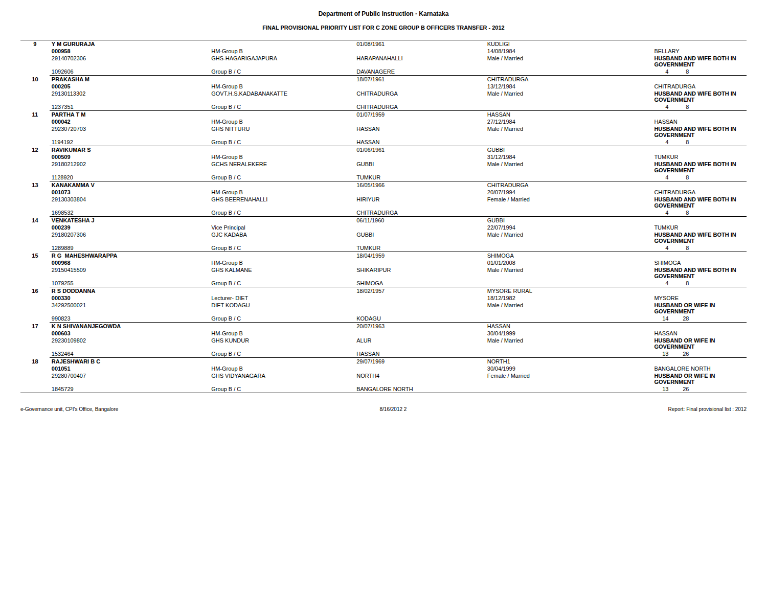Department of Public Instruction - Karnataka
FINAL PROVISIONAL PRIORITY LIST FOR C ZONE GROUP B OFFICERS TRANSFER - 2012
| 9 | Y M GURURAJA | | 01/08/1961 | KUDLIGI |
| 000958 | HM-Group B | | 14/08/1984 | BELLARY |
| 29140702306 | GHS-HAGARIGAJAPURA | HARAPANAHALLI | Male / Married | HUSBAND AND WIFE BOTH IN GOVERNMENT |
| 1092606 | Group B / C | DAVANAGERE | | 4 8 |
| 10 | PRAKASHA M | | 18/07/1961 | CHITRADURGA |
| 000205 | HM-Group B | | 13/12/1984 | CHITRADURGA |
| 29130113302 | GOVT.H.S.KADABANAKATTE | CHITRADURGA | Male / Married | HUSBAND AND WIFE BOTH IN GOVERNMENT |
| 1237351 | Group B / C | CHITRADURGA | | 4 8 |
| 11 | PARTHA T M | | 01/07/1959 | HASSAN |
| 000042 | HM-Group B | | 27/12/1984 | HASSAN |
| 29230720703 | GHS NITTURU | HASSAN | Male / Married | HUSBAND AND WIFE BOTH IN GOVERNMENT |
| 1194192 | Group B / C | HASSAN | | 4 8 |
| 12 | RAVIKUMAR S | | 01/06/1961 | GUBBI |
| 000509 | HM-Group B | | 31/12/1984 | TUMKUR |
| 29180212902 | GCHS NERALEKERE | GUBBI | Male / Married | HUSBAND AND WIFE BOTH IN GOVERNMENT |
| 1128920 | Group B / C | TUMKUR | | 4 8 |
| 13 | KANAKAMMA V | | 16/05/1966 | CHITRADURGA |
| 001073 | HM-Group B | | 20/07/1994 | CHITRADURGA |
| 29130303804 | GHS BEERENAHALLI | HIRIYUR | Female / Married | HUSBAND AND WIFE BOTH IN GOVERNMENT |
| 1698532 | Group B / C | CHITRADURGA | | 4 8 |
| 14 | VENKATESHA J | | 06/11/1960 | GUBBI |
| 000239 | Vice Principal | | 22/07/1994 | TUMKUR |
| 29180207306 | GJC KADABA | GUBBI | Male / Married | HUSBAND AND WIFE BOTH IN GOVERNMENT |
| 1289889 | Group B / C | TUMKUR | | 4 8 |
| 15 | R G MAHESHWARAPPA | | 18/04/1959 | SHIMOGA |
| 000968 | HM-Group B | | 01/01/2008 | SHIMOGA |
| 29150415509 | GHS KALMANE | SHIKARIPUR | Male / Married | HUSBAND AND WIFE BOTH IN GOVERNMENT |
| 1079255 | Group B / C | SHIMOGA | | 4 8 |
| 16 | R S DODDANNA | | 18/02/1957 | MYSORE RURAL |
| 000330 | Lecturer- DIET | | 18/12/1982 | MYSORE |
| 34292500021 | DIET KODAGU | | Male / Married | HUSBAND OR WIFE IN GOVERNMENT |
| 990823 | Group B / C | KODAGU | | 14 28 |
| 17 | K N SHIVANANJEGOWDA | | 20/07/1963 | HASSAN |
| 000603 | HM-Group B | | 30/04/1999 | HASSAN |
| 29230109802 | GHS KUNDUR | ALUR | Male / Married | HUSBAND OR WIFE IN GOVERNMENT |
| 1532464 | Group B / C | HASSAN | | 13 26 |
| 18 | RAJESHWARI B C | | 29/07/1969 | NORTH1 |
| 001051 | HM-Group B | | 30/04/1999 | BANGALORE NORTH |
| 29280700407 | GHS VIDYANAGARA | NORTH4 | Female / Married | HUSBAND OR WIFE IN GOVERNMENT |
| 1845729 | Group B / C | BANGALORE NORTH | | 13 26 |
e-Governance unit, CPI's Office, Bangalore
8/16/2012 2
Report: Final provisional list : 2012